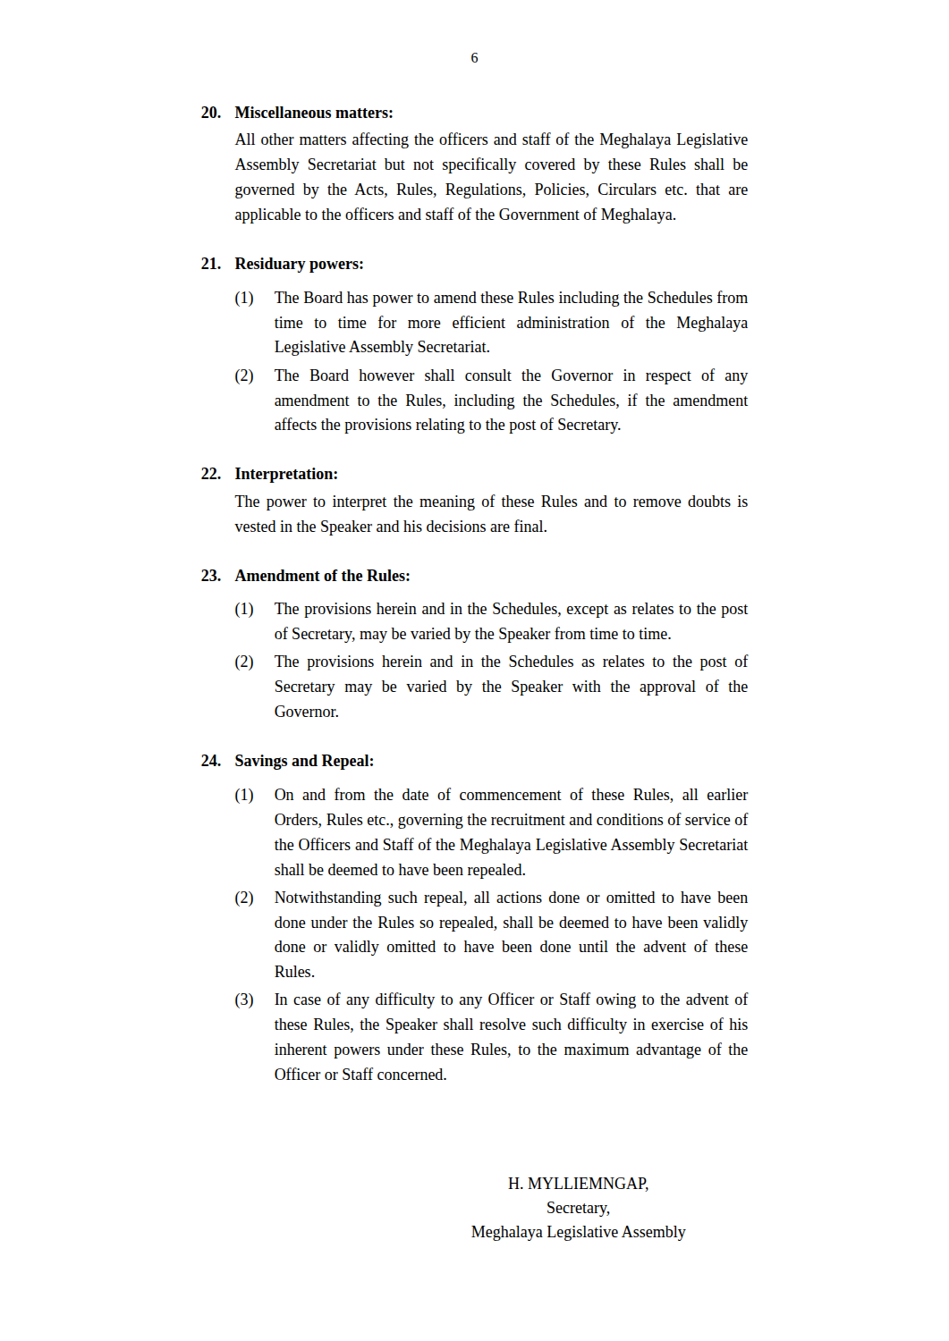6
20. Miscellaneous matters:
All other matters affecting the officers and staff of the Meghalaya Legislative Assembly Secretariat but not specifically covered by these Rules shall be governed by the Acts, Rules, Regulations, Policies, Circulars etc. that are applicable to the officers and staff of the Government of Meghalaya.
21. Residuary powers:
(1) The Board has power to amend these Rules including the Schedules from time to time for more efficient administration of the Meghalaya Legislative Assembly Secretariat.
(2) The Board however shall consult the Governor in respect of any amendment to the Rules, including the Schedules, if the amendment affects the provisions relating to the post of Secretary.
22. Interpretation:
The power to interpret the meaning of these Rules and to remove doubts is vested in the Speaker and his decisions are final.
23. Amendment of the Rules:
(1) The provisions herein and in the Schedules, except as relates to the post of Secretary, may be varied by the Speaker from time to time.
(2) The provisions herein and in the Schedules as relates to the post of Secretary may be varied by the Speaker with the approval of the Governor.
24. Savings and Repeal:
(1) On and from the date of commencement of these Rules, all earlier Orders, Rules etc., governing the recruitment and conditions of service of the Officers and Staff of the Meghalaya Legislative Assembly Secretariat shall be deemed to have been repealed.
(2) Notwithstanding such repeal, all actions done or omitted to have been done under the Rules so repealed, shall be deemed to have been validly done or validly omitted to have been done until the advent of these Rules.
(3) In case of any difficulty to any Officer or Staff owing to the advent of these Rules, the Speaker shall resolve such difficulty in exercise of his inherent powers under these Rules, to the maximum advantage of the Officer or Staff concerned.
H. MYLLIEMNGAP,
Secretary,
Meghalaya Legislative Assembly